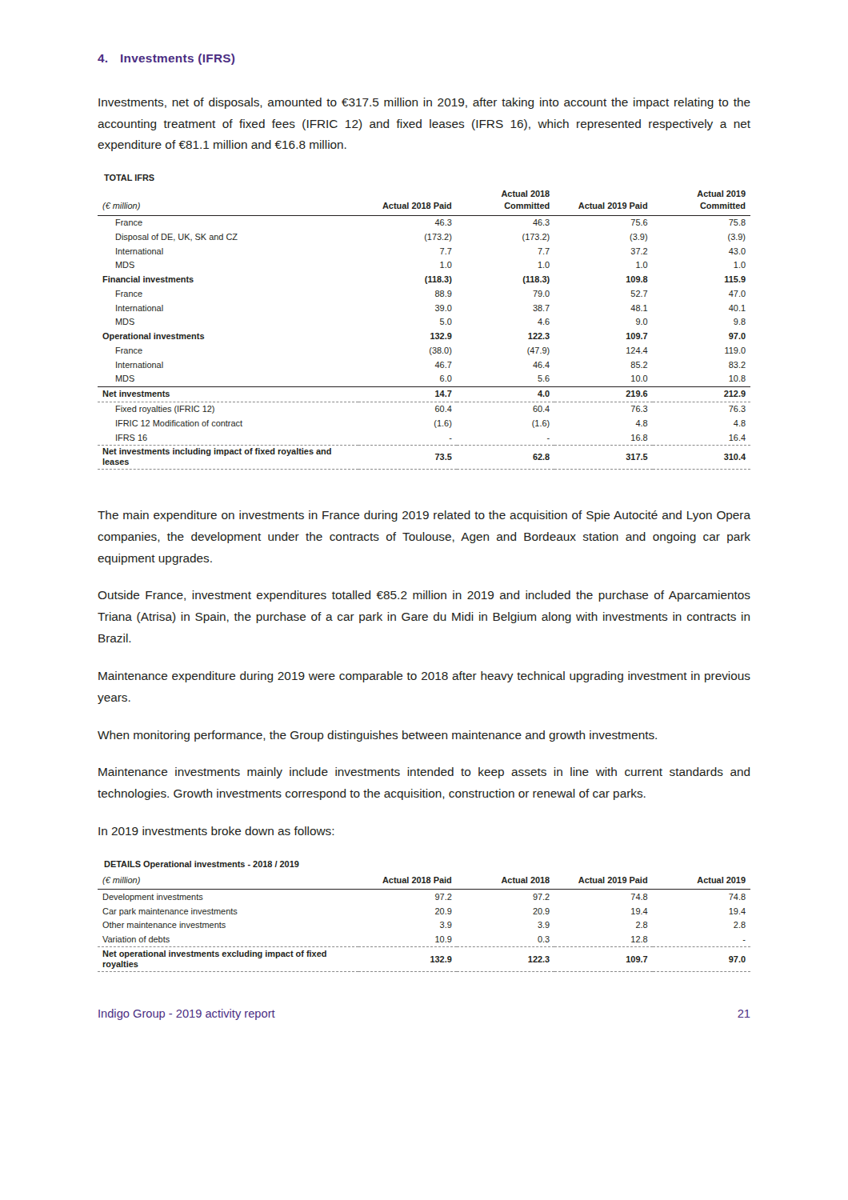4. Investments (IFRS)
Investments, net of disposals, amounted to €317.5 million in 2019, after taking into account the impact relating to the accounting treatment of fixed fees (IFRIC 12) and fixed leases (IFRS 16), which represented respectively a net expenditure of €81.1 million and €16.8 million.
TOTAL IFRS
| (€ million) | Actual 2018 Paid | Actual 2018 Committed | Actual 2019 Paid | Actual 2019 Committed |
| --- | --- | --- | --- | --- |
| France | 46.3 | 46.3 | 75.6 | 75.8 |
| Disposal of DE, UK, SK and CZ | (173.2) | (173.2) | (3.9) | (3.9) |
| International | 7.7 | 7.7 | 37.2 | 43.0 |
| MDS | 1.0 | 1.0 | 1.0 | 1.0 |
| Financial investments | (118.3) | (118.3) | 109.8 | 115.9 |
| France | 88.9 | 79.0 | 52.7 | 47.0 |
| International | 39.0 | 38.7 | 48.1 | 40.1 |
| MDS | 5.0 | 4.6 | 9.0 | 9.8 |
| Operational investments | 132.9 | 122.3 | 109.7 | 97.0 |
| France | (38.0) | (47.9) | 124.4 | 119.0 |
| International | 46.7 | 46.4 | 85.2 | 83.2 |
| MDS | 6.0 | 5.6 | 10.0 | 10.8 |
| Net investments | 14.7 | 4.0 | 219.6 | 212.9 |
| Fixed royalties (IFRIC 12) | 60.4 | 60.4 | 76.3 | 76.3 |
| IFRIC 12 Modification of contract | (1.6) | (1.6) | 4.8 | 4.8 |
| IFRS 16 | - | - | 16.8 | 16.4 |
| Net investments including impact of fixed royalties and leases | 73.5 | 62.8 | 317.5 | 310.4 |
The main expenditure on investments in France during 2019 related to the acquisition of Spie Autocité and Lyon Opera companies, the development under the contracts of Toulouse, Agen and Bordeaux station and ongoing car park equipment upgrades.
Outside France, investment expenditures totalled €85.2 million in 2019 and included the purchase of Aparcamientos Triana (Atrisa) in Spain, the purchase of a car park in Gare du Midi in Belgium along with investments in contracts in Brazil.
Maintenance expenditure during 2019 were comparable to 2018 after heavy technical upgrading investment in previous years.
When monitoring performance, the Group distinguishes between maintenance and growth investments.
Maintenance investments mainly include investments intended to keep assets in line with current standards and technologies. Growth investments correspond to the acquisition, construction or renewal of car parks.
In 2019 investments broke down as follows:
DETAILS Operational investments - 2018 / 2019
| (€ million) | Actual 2018 Paid | Actual 2018 | Actual 2019 Paid | Actual 2019 |
| --- | --- | --- | --- | --- |
| Development investments | 97.2 | 97.2 | 74.8 | 74.8 |
| Car park maintenance investments | 20.9 | 20.9 | 19.4 | 19.4 |
| Other maintenance investments | 3.9 | 3.9 | 2.8 | 2.8 |
| Variation of debts | 10.9 | 0.3 | 12.8 | - |
| Net operational investments excluding impact of fixed royalties | 132.9 | 122.3 | 109.7 | 97.0 |
Indigo Group - 2019 activity report 21